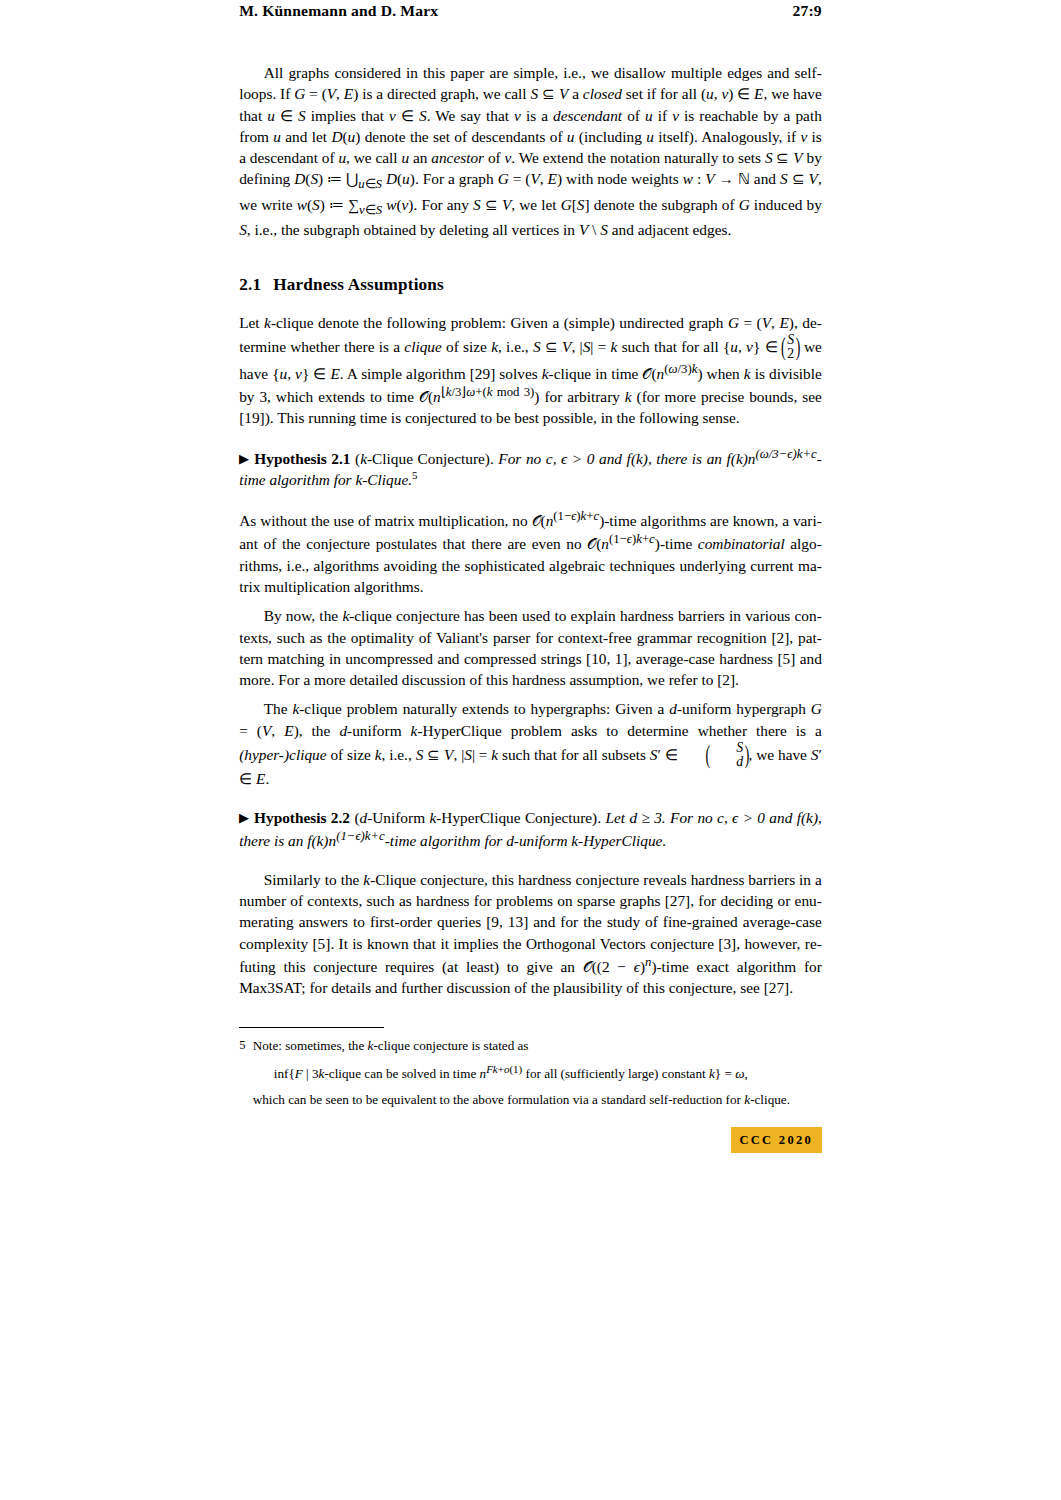M. Künnemann and D. Marx 27:9
All graphs considered in this paper are simple, i.e., we disallow multiple edges and self-loops. If G = (V, E) is a directed graph, we call S ⊆ V a closed set if for all (u, v) ∈ E, we have that u ∈ S implies that v ∈ S. We say that v is a descendant of u if v is reachable by a path from u and let D(u) denote the set of descendants of u (including u itself). Analogously, if v is a descendant of u, we call u an ancestor of v. We extend the notation naturally to sets S ⊆ V by defining D(S) ≔ ⋃u∈S D(u). For a graph G = (V, E) with node weights w : V → ℕ and S ⊆ V, we write w(S) ≔ ∑v∈S w(v). For any S ⊆ V, we let G[S] denote the subgraph of G induced by S, i.e., the subgraph obtained by deleting all vertices in V \ S and adjacent edges.
2.1 Hardness Assumptions
Let k-clique denote the following problem: Given a (simple) undirected graph G = (V, E), determine whether there is a clique of size k, i.e., S ⊆ V, |S| = k such that for all {u, v} ∈ (S 2) we have {u, v} ∈ E. A simple algorithm [29] solves k-clique in time 𝒪(n(ω/3)k) when k is divisible by 3, which extends to time 𝒪(n⌊k/3⌋ω+(k mod 3)) for arbitrary k (for more precise bounds, see [19]). This running time is conjectured to be best possible, in the following sense.
▶Hypothesis 2.1 (k-Clique Conjecture). For no c, ϵ > 0 and f(k), there is an f(k)n(ω/3−ϵ)k+c-time algorithm for k-Clique.5
As without the use of matrix multiplication, no 𝒪(n(1−ϵ)k+c)-time algorithms are known, a variant of the conjecture postulates that there are even no 𝒪(n(1−ϵ)k+c)-time combinatorial algorithms, i.e., algorithms avoiding the sophisticated algebraic techniques underlying current matrix multiplication algorithms.
By now, the k-clique conjecture has been used to explain hardness barriers in various contexts, such as the optimality of Valiant's parser for context-free grammar recognition [2], pattern matching in uncompressed and compressed strings [10, 1], average-case hardness [5] and more. For a more detailed discussion of this hardness assumption, we refer to [2].
The k-clique problem naturally extends to hypergraphs: Given a d-uniform hypergraph G = (V, E), the d-uniform k-HyperClique problem asks to determine whether there is a (hyper-)clique of size k, i.e., S ⊆ V, |S| = k such that for all subsets S′ ∈ (Sd), we have S′ ∈ E.
▶Hypothesis 2.2 (d-Uniform k-HyperClique Conjecture). Let d ≥ 3. For no c, ϵ > 0 and f(k), there is an f(k)n(1−ϵ)k+c-time algorithm for d-uniform k-HyperClique.
Similarly to the k-Clique conjecture, this hardness conjecture reveals hardness barriers in a number of contexts, such as hardness for problems on sparse graphs [27], for deciding or enumerating answers to first-order queries [9, 13] and for the study of fine-grained average-case complexity [5]. It is known that it implies the Orthogonal Vectors conjecture [3], however, refuting this conjecture requires (at least) to give an 𝒪((2 − ϵ)n)-time exact algorithm for Max3SAT; for details and further discussion of the plausibility of this conjecture, see [27].
5
Note: sometimes, the k-clique conjecture is stated as
inf{F | 3k-clique can be solved in time nFk+o(1) for all (sufficiently large) constant k} = ω,
which can be seen to be equivalent to the above formulation via a standard self-reduction for k-clique.
CCC 2020